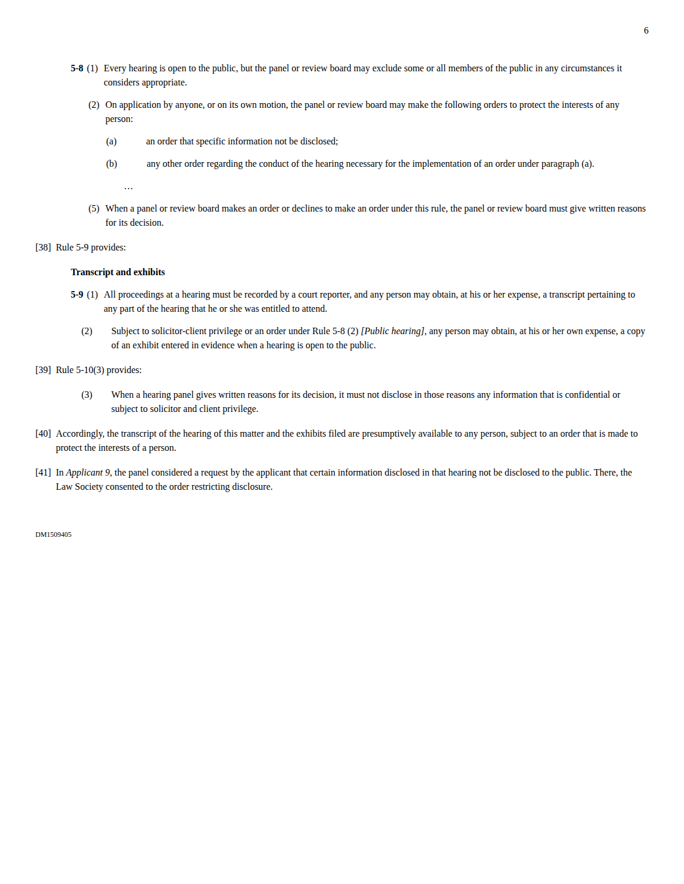6
5-8(1) Every hearing is open to the public, but the panel or review board may exclude some or all members of the public in any circumstances it considers appropriate.
(2) On application by anyone, or on its own motion, the panel or review board may make the following orders to protect the interests of any person:
(a) an order that specific information not be disclosed;
(b) any other order regarding the conduct of the hearing necessary for the implementation of an order under paragraph (a).
…
(5) When a panel or review board makes an order or declines to make an order under this rule, the panel or review board must give written reasons for its decision.
[38] Rule 5-9 provides:
Transcript and exhibits
5-9(1) All proceedings at a hearing must be recorded by a court reporter, and any person may obtain, at his or her expense, a transcript pertaining to any part of the hearing that he or she was entitled to attend.
(2) Subject to solicitor-client privilege or an order under Rule 5-8 (2) [Public hearing], any person may obtain, at his or her own expense, a copy of an exhibit entered in evidence when a hearing is open to the public.
[39] Rule 5-10(3) provides:
(3) When a hearing panel gives written reasons for its decision, it must not disclose in those reasons any information that is confidential or subject to solicitor and client privilege.
[40] Accordingly, the transcript of the hearing of this matter and the exhibits filed are presumptively available to any person, subject to an order that is made to protect the interests of a person.
[41] In Applicant 9, the panel considered a request by the applicant that certain information disclosed in that hearing not be disclosed to the public. There, the Law Society consented to the order restricting disclosure.
DM1509405